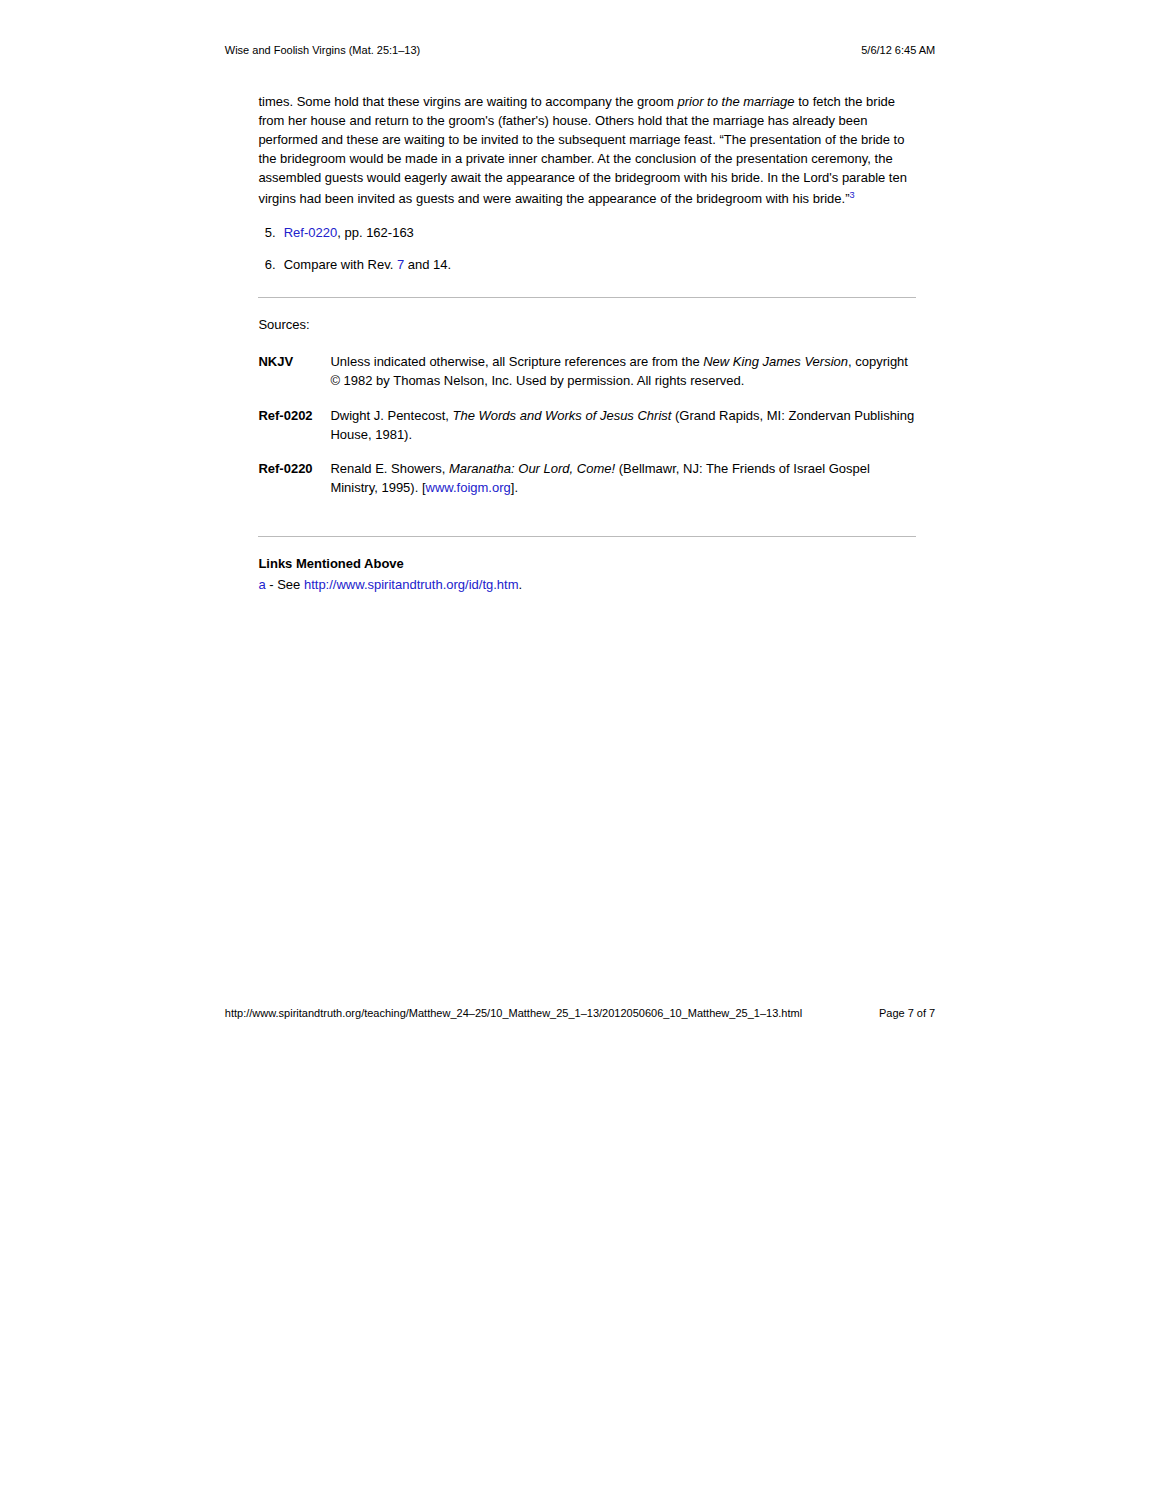Wise and Foolish Virgins (Mat. 25:1–13) 5/6/12 6:45 AM
times. Some hold that these virgins are waiting to accompany the groom prior to the marriage to fetch the bride from her house and return to the groom's (father's) house. Others hold that the marriage has already been performed and these are waiting to be invited to the subsequent marriage feast. “The presentation of the bride to the bridegroom would be made in a private inner chamber. At the conclusion of the presentation ceremony, the assembled guests would eagerly await the appearance of the bridegroom with his bride. In the Lord's parable ten virgins had been invited as guests and were awaiting the appearance of the bridegroom with his bride.”3
Ref-0220, pp. 162-163
Compare with Rev. 7 and 14.
Sources:
| NKJV | Unless indicated otherwise, all Scripture references are from the New King James Version , copyright © 1982 by Thomas Nelson, Inc. Used by permission. All rights reserved. |
| Ref-0202 | Dwight J. Pentecost, The Words and Works of Jesus Christ (Grand Rapids, MI: Zondervan Publishing House, 1981). |
| Ref-0220 | Renald E. Showers, Maranatha: Our Lord, Come! (Bellmawr, NJ: The Friends of Israel Gospel Ministry, 1995). [ www.foigm.org ]. |
Links Mentioned Above
a - See http://www.spiritandtruth.org/id/tg.htm.
http://www.spiritandtruth.org/teaching/Matthew_24–25/10_Matthew_25_1–13/2012050606_10_Matthew_25_1–13.html Page 7 of 7